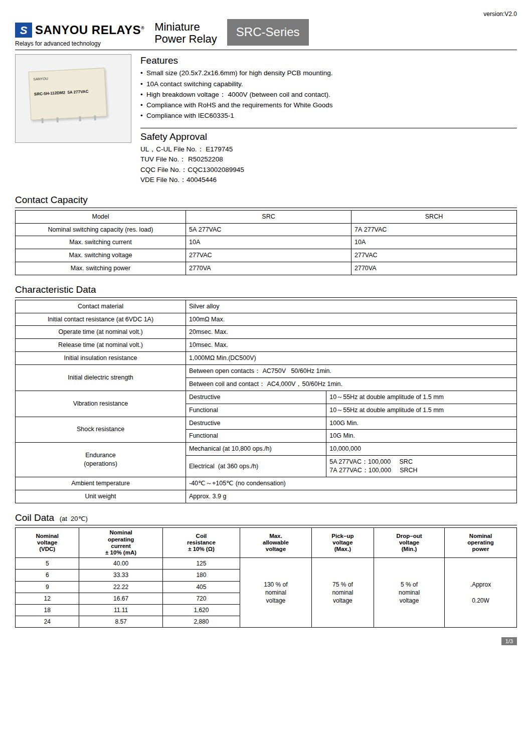version:V2.0
S
SANYOU RELAYS®
Relays for advanced technology
Miniature
Power Relay
SRC-Series
SANYOU
SRC-5H-112DM2 5A 277VAC
Features
Small size (20.5x7.2x16.6mm) for high density PCB mounting.
10A contact switching capability.
High breakdown voltage： 4000V (between coil and contact).
Compliance with RoHS and the requirements for White Goods
Compliance with IEC60335-1
Safety Approval
UL，C-UL File No.： E179745
TUV File No.： R50252208
CQC File No.：CQC13002089945
VDE File No.：40045446
Contact Capacity
| Model | SRC | SRCH |
| --- | --- | --- |
| Nominal switching capacity (res. load) | 5A 277VAC | 7A 277VAC |
| Max. switching current | 10A | 10A |
| Max. switching voltage | 277VAC | 277VAC |
| Max. switching power | 2770VA | 2770VA |
Characteristic Data
| Contact material | Silver alloy |
| Initial contact resistance (at 6VDC 1A) | 100mΩ Max. |
| Operate time (at nominal volt.) | 20msec. Max. |
| Release time (at nominal volt.) | 10msec. Max. |
| Initial insulation resistance | 1,000MΩ Min.(DC500V) |
| Initial dielectric strength | Between open contacts： AC750V 50/60Hz 1min. |
| Between coil and contact： AC4,000V，50/60Hz 1min. |
| Vibration resistance | Destructive | 10～55Hz at double amplitude of 1.5 mm |
| Functional | 10～55Hz at double amplitude of 1.5 mm |
| Shock resistance | Destructive | 100G Min. |
| Functional | 10G Min. |
| Endurance (operations) | Mechanical (at 10,800 ops./h) | 10,000,000 |
| Electrical (at 360 ops./h) | 5A 277VAC：100,000 SRC 7A 277VAC：100,000 SRCH |
| Ambient temperature | -40℃～+105℃ (no condensation) |
| Unit weight | Approx. 3.9 g |
Coil Data (at 20℃)
| Nominal voltage (VDC) | Nominal operating current ± 10% (mA) | Coil resistance ± 10% (Ω) | Max. allowable voltage | Pick–up voltage (Max.) | Drop–out voltage (Min.) | Nominal operating power |
| --- | --- | --- | --- | --- | --- | --- |
| 5 | 40.00 | 125 | 130 % of nominal voltage | 75 % of nominal voltage | 5 % of nominal voltage | .Approx 0.20W |
| 6 | 33.33 | 180 |
| 9 | 22.22 | 405 |
| 12 | 16.67 | 720 |
| 18 | 11.11 | 1,620 |
| 24 | 8.57 | 2,880 |
1/3